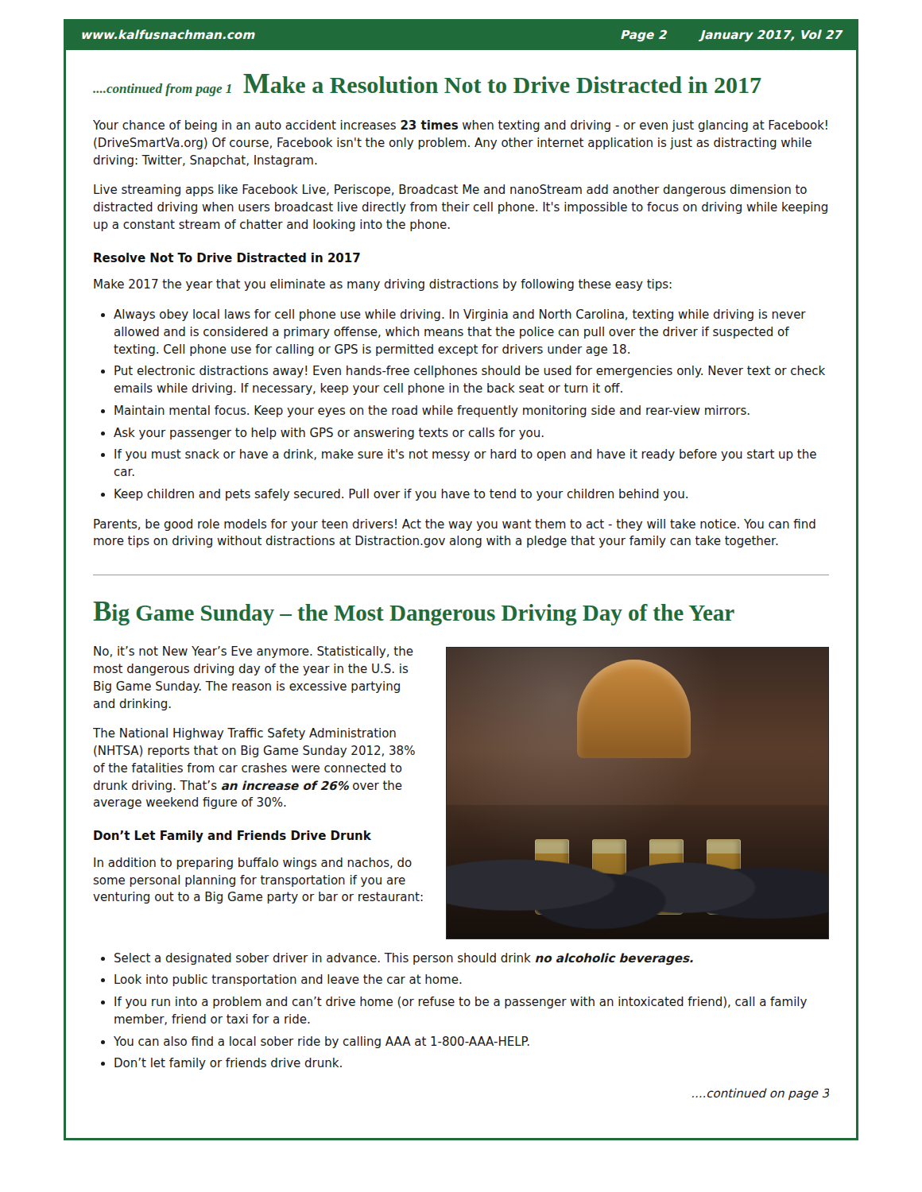www.kalfusnachman.com Page 2 January 2017, Vol 27
....continued from page 1 Make a Resolution Not to Drive Distracted in 2017
Your chance of being in an auto accident increases 23 times when texting and driving - or even just glancing at Facebook! (DriveSmartVa.org) Of course, Facebook isn't the only problem. Any other internet application is just as distracting while driving: Twitter, Snapchat, Instagram.
Live streaming apps like Facebook Live, Periscope, Broadcast Me and nanoStream add another dangerous dimension to distracted driving when users broadcast live directly from their cell phone. It's impossible to focus on driving while keeping up a constant stream of chatter and looking into the phone.
Resolve Not To Drive Distracted in 2017
Make 2017 the year that you eliminate as many driving distractions by following these easy tips:
Always obey local laws for cell phone use while driving. In Virginia and North Carolina, texting while driving is never allowed and is considered a primary offense, which means that the police can pull over the driver if suspected of texting. Cell phone use for calling or GPS is permitted except for drivers under age 18.
Put electronic distractions away! Even hands-free cellphones should be used for emergencies only. Never text or check emails while driving. If necessary, keep your cell phone in the back seat or turn it off.
Maintain mental focus. Keep your eyes on the road while frequently monitoring side and rear-view mirrors.
Ask your passenger to help with GPS or answering texts or calls for you.
If you must snack or have a drink, make sure it's not messy or hard to open and have it ready before you start up the car.
Keep children and pets safely secured. Pull over if you have to tend to your children behind you.
Parents, be good role models for your teen drivers! Act the way you want them to act - they will take notice. You can find more tips on driving without distractions at Distraction.gov along with a pledge that your family can take together.
Big Game Sunday – the Most Dangerous Driving Day of the Year
No, it’s not New Year’s Eve anymore. Statistically, the most dangerous driving day of the year in the U.S. is Big Game Sunday. The reason is excessive partying and drinking.
The National Highway Traffic Safety Administration (NHTSA) reports that on Big Game Sunday 2012, 38% of the fatalities from car crashes were connected to drunk driving. That’s an increase of 26% over the average weekend figure of 30%.
Don’t Let Family and Friends Drive Drunk
In addition to preparing buffalo wings and nachos, do some personal planning for transportation if you are venturing out to a Big Game party or bar or restaurant:
Select a designated sober driver in advance. This person should drink no alcoholic beverages.
Look into public transportation and leave the car at home.
If you run into a problem and can’t drive home (or refuse to be a passenger with an intoxicated friend), call a family member, friend or taxi for a ride.
You can also find a local sober ride by calling AAA at 1-800-AAA-HELP.
Don’t let family or friends drive drunk.
....continued on page 3